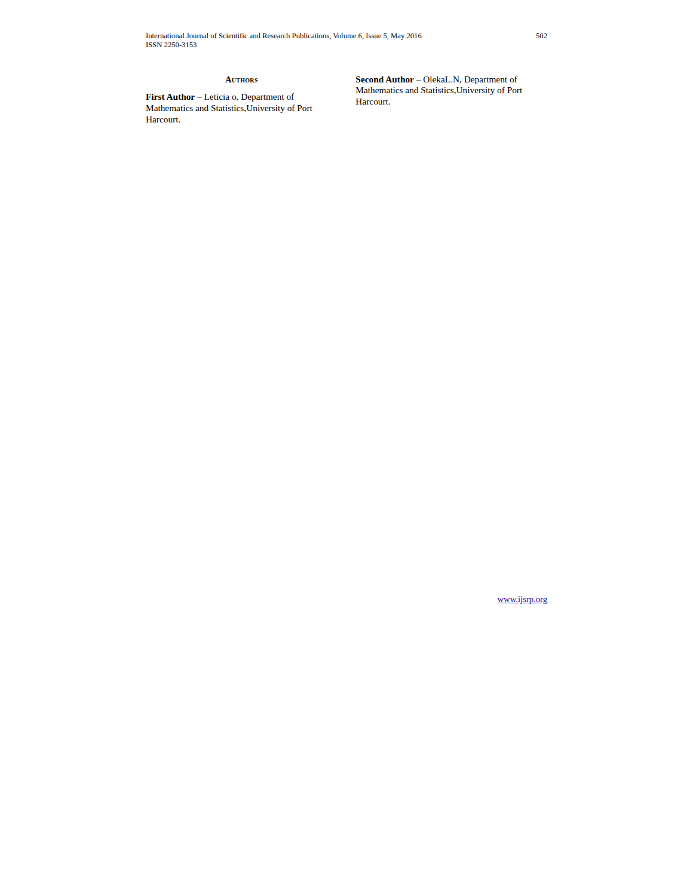International Journal of Scientific and Research Publications, Volume 6, Issue 5, May 2016
ISSN 2250-3153
502
Authors
First Author – Leticia o, Department of Mathematics and Statistics,University of Port Harcourt.
Second Author – OlekaL.N, Department of Mathematics and Statistics,University of Port Harcourt.
www.ijsrp.org